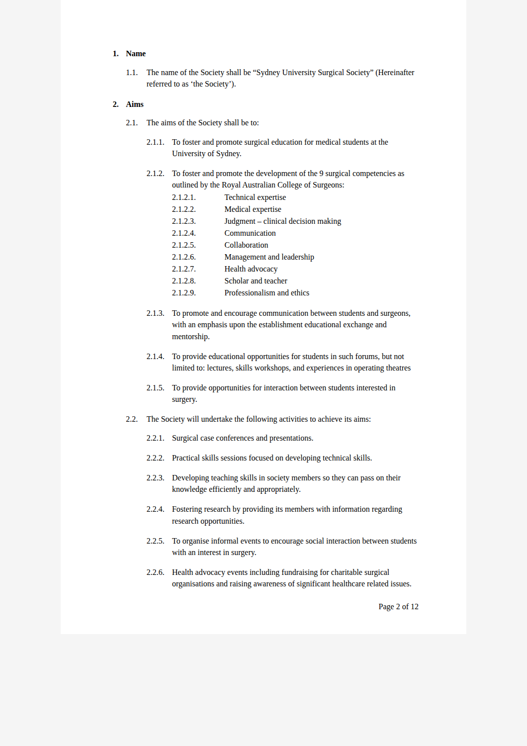1. Name
1.1. The name of the Society shall be “Sydney University Surgical Society” (Hereinafter referred to as ‘the Society’).
2. Aims
2.1. The aims of the Society shall be to:
2.1.1. To foster and promote surgical education for medical students at the University of Sydney.
2.1.2. To foster and promote the development of the 9 surgical competencies as outlined by the Royal Australian College of Surgeons:
2.1.2.1. Technical expertise
2.1.2.2. Medical expertise
2.1.2.3. Judgment – clinical decision making
2.1.2.4. Communication
2.1.2.5. Collaboration
2.1.2.6. Management and leadership
2.1.2.7. Health advocacy
2.1.2.8. Scholar and teacher
2.1.2.9. Professionalism and ethics
2.1.3. To promote and encourage communication between students and surgeons, with an emphasis upon the establishment educational exchange and mentorship.
2.1.4. To provide educational opportunities for students in such forums, but not limited to: lectures, skills workshops, and experiences in operating theatres
2.1.5. To provide opportunities for interaction between students interested in surgery.
2.2. The Society will undertake the following activities to achieve its aims:
2.2.1. Surgical case conferences and presentations.
2.2.2. Practical skills sessions focused on developing technical skills.
2.2.3. Developing teaching skills in society members so they can pass on their knowledge efficiently and appropriately.
2.2.4. Fostering research by providing its members with information regarding research opportunities.
2.2.5. To organise informal events to encourage social interaction between students with an interest in surgery.
2.2.6. Health advocacy events including fundraising for charitable surgical organisations and raising awareness of significant healthcare related issues.
Page 2 of 12